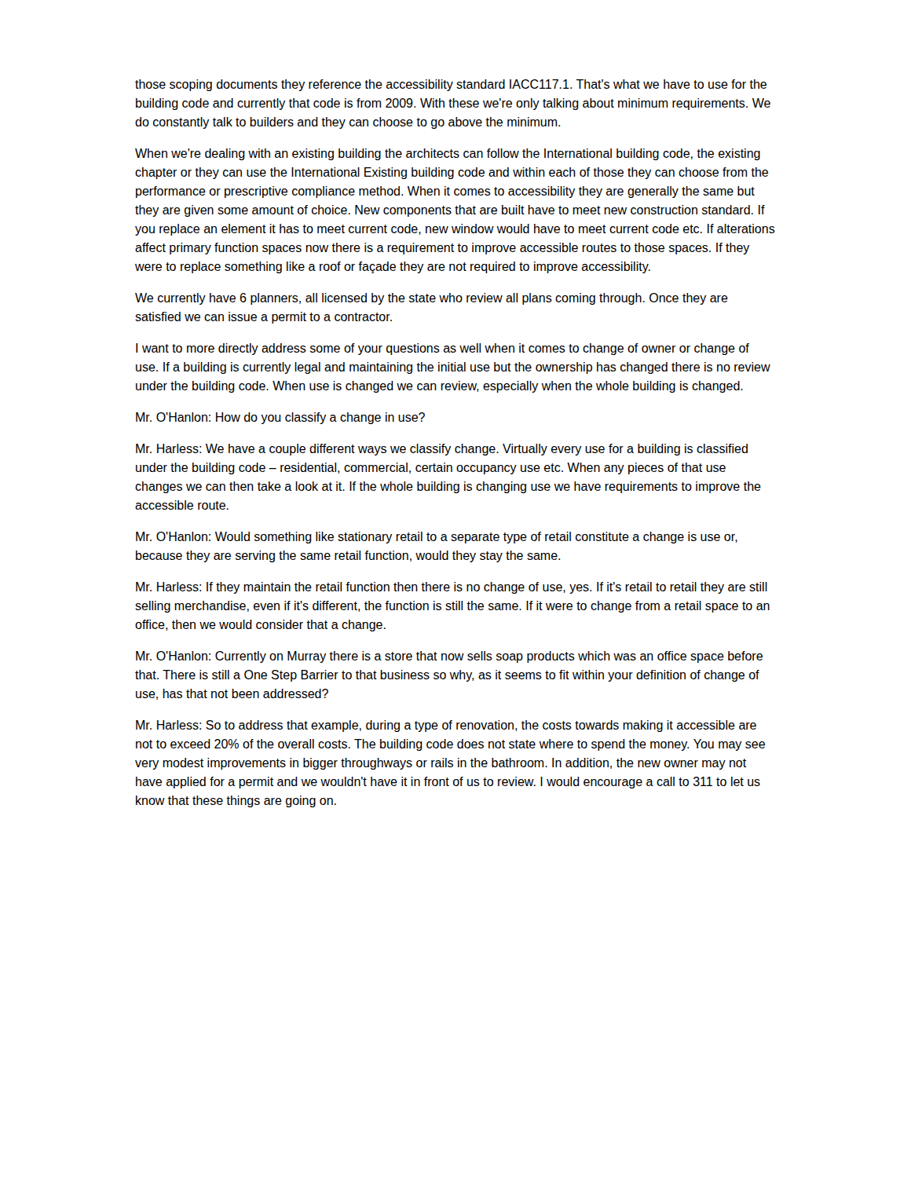those scoping documents they reference the accessibility standard IACC117.1. That's what we have to use for the building code and currently that code is from 2009. With these we're only talking about minimum requirements. We do constantly talk to builders and they can choose to go above the minimum.
When we're dealing with an existing building the architects can follow the International building code, the existing chapter or they can use the International Existing building code and within each of those they can choose from the performance or prescriptive compliance method. When it comes to accessibility they are generally the same but they are given some amount of choice. New components that are built have to meet new construction standard. If you replace an element it has to meet current code, new window would have to meet current code etc. If alterations affect primary function spaces now there is a requirement to improve accessible routes to those spaces. If they were to replace something like a roof or façade they are not required to improve accessibility.
We currently have 6 planners, all licensed by the state who review all plans coming through. Once they are satisfied we can issue a permit to a contractor.
I want to more directly address some of your questions as well when it comes to change of owner or change of use. If a building is currently legal and maintaining the initial use but the ownership has changed there is no review under the building code. When use is changed we can review, especially when the whole building is changed.
Mr. O'Hanlon: How do you classify a change in use?
Mr. Harless: We have a couple different ways we classify change. Virtually every use for a building is classified under the building code – residential, commercial, certain occupancy use etc. When any pieces of that use changes we can then take a look at it. If the whole building is changing use we have requirements to improve the accessible route.
Mr. O'Hanlon: Would something like stationary retail to a separate type of retail constitute a change is use or, because they are serving the same retail function, would they stay the same.
Mr. Harless: If they maintain the retail function then there is no change of use, yes. If it's retail to retail they are still selling merchandise, even if it's different, the function is still the same. If it were to change from a retail space to an office, then we would consider that a change.
Mr. O'Hanlon: Currently on Murray there is a store that now sells soap products which was an office space before that. There is still a One Step Barrier to that business so why, as it seems to fit within your definition of change of use, has that not been addressed?
Mr. Harless: So to address that example, during a type of renovation, the costs towards making it accessible are not to exceed 20% of the overall costs. The building code does not state where to spend the money. You may see very modest improvements in bigger throughways or rails in the bathroom. In addition, the new owner may not have applied for a permit and we wouldn't have it in front of us to review. I would encourage a call to 311 to let us know that these things are going on.